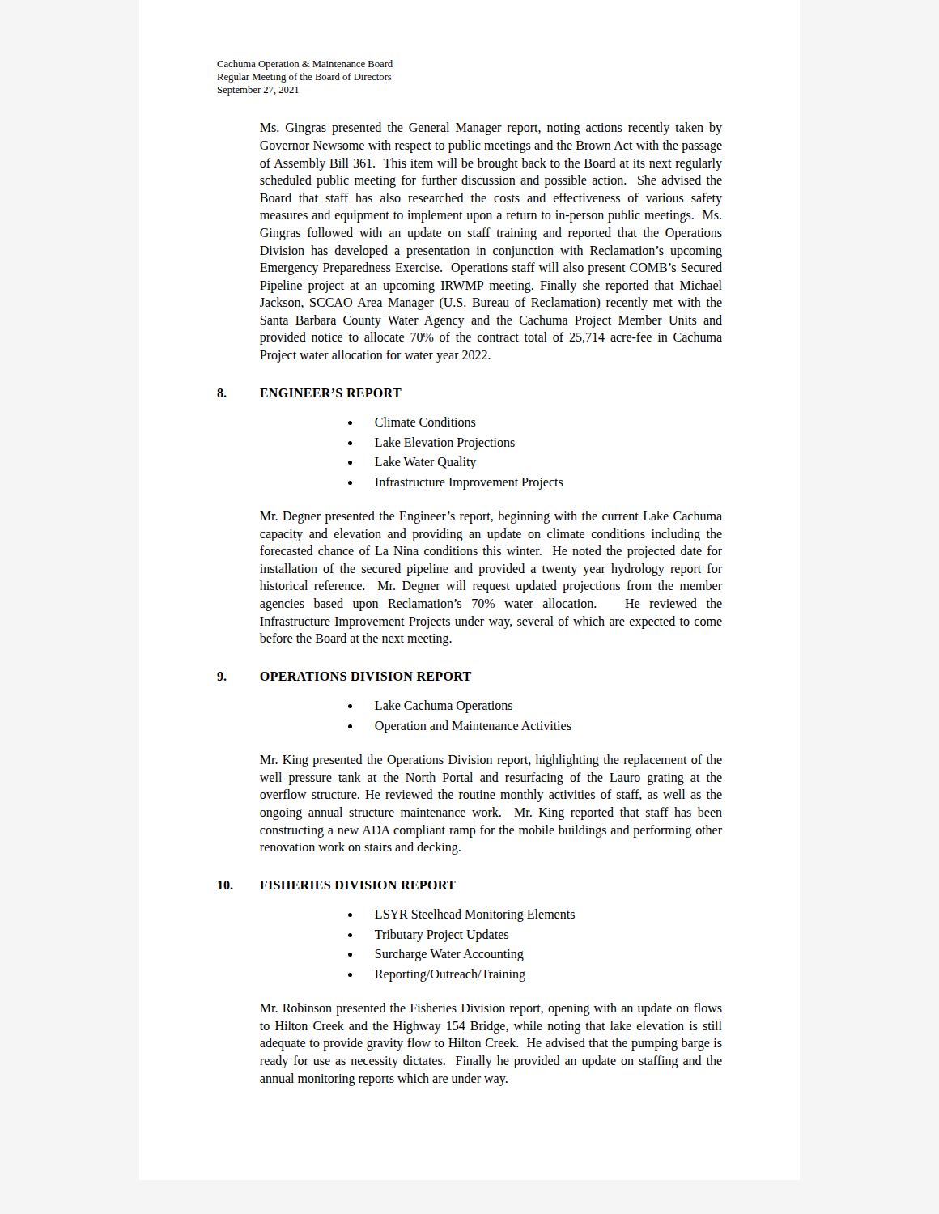Cachuma Operation & Maintenance Board
Regular Meeting of the Board of Directors
September 27, 2021
Ms. Gingras presented the General Manager report, noting actions recently taken by Governor Newsome with respect to public meetings and the Brown Act with the passage of Assembly Bill 361. This item will be brought back to the Board at its next regularly scheduled public meeting for further discussion and possible action. She advised the Board that staff has also researched the costs and effectiveness of various safety measures and equipment to implement upon a return to in-person public meetings. Ms. Gingras followed with an update on staff training and reported that the Operations Division has developed a presentation in conjunction with Reclamation’s upcoming Emergency Preparedness Exercise. Operations staff will also present COMB’s Secured Pipeline project at an upcoming IRWMP meeting. Finally she reported that Michael Jackson, SCCAO Area Manager (U.S. Bureau of Reclamation) recently met with the Santa Barbara County Water Agency and the Cachuma Project Member Units and provided notice to allocate 70% of the contract total of 25,714 acre-fee in Cachuma Project water allocation for water year 2022.
8. ENGINEER’S REPORT
Climate Conditions
Lake Elevation Projections
Lake Water Quality
Infrastructure Improvement Projects
Mr. Degner presented the Engineer’s report, beginning with the current Lake Cachuma capacity and elevation and providing an update on climate conditions including the forecasted chance of La Nina conditions this winter. He noted the projected date for installation of the secured pipeline and provided a twenty year hydrology report for historical reference. Mr. Degner will request updated projections from the member agencies based upon Reclamation’s 70% water allocation. He reviewed the Infrastructure Improvement Projects under way, several of which are expected to come before the Board at the next meeting.
9. OPERATIONS DIVISION REPORT
Lake Cachuma Operations
Operation and Maintenance Activities
Mr. King presented the Operations Division report, highlighting the replacement of the well pressure tank at the North Portal and resurfacing of the Lauro grating at the overflow structure. He reviewed the routine monthly activities of staff, as well as the ongoing annual structure maintenance work. Mr. King reported that staff has been constructing a new ADA compliant ramp for the mobile buildings and performing other renovation work on stairs and decking.
10. FISHERIES DIVISION REPORT
LSYR Steelhead Monitoring Elements
Tributary Project Updates
Surcharge Water Accounting
Reporting/Outreach/Training
Mr. Robinson presented the Fisheries Division report, opening with an update on flows to Hilton Creek and the Highway 154 Bridge, while noting that lake elevation is still adequate to provide gravity flow to Hilton Creek. He advised that the pumping barge is ready for use as necessity dictates. Finally he provided an update on staffing and the annual monitoring reports which are under way.